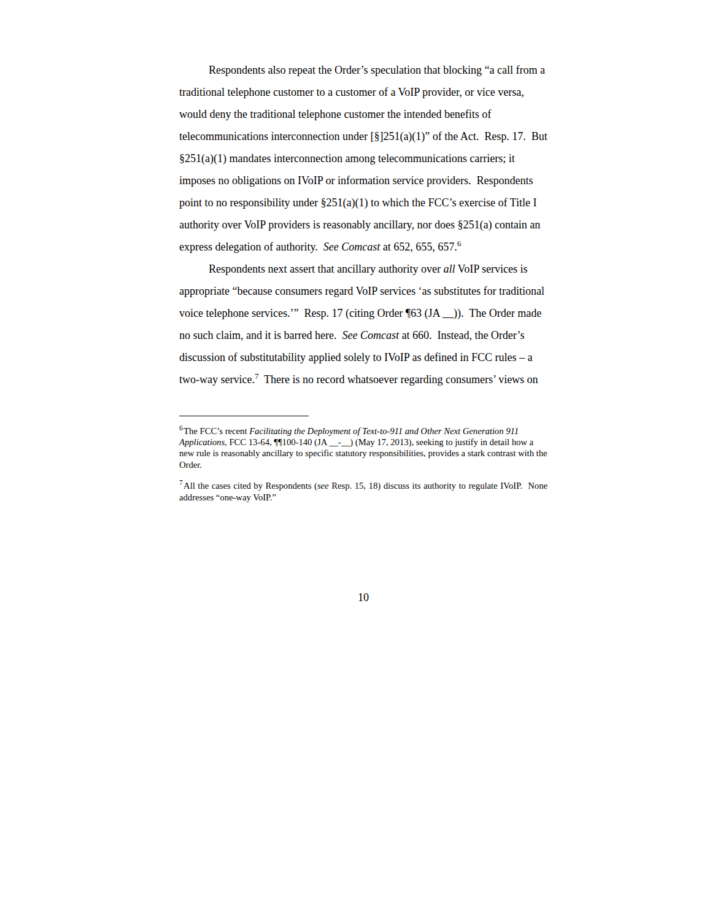Respondents also repeat the Order’s speculation that blocking “a call from a traditional telephone customer to a customer of a VoIP provider, or vice versa, would deny the traditional telephone customer the intended benefits of telecommunications interconnection under [§]251(a)(1)” of the Act. Resp. 17. But §251(a)(1) mandates interconnection among telecommunications carriers; it imposes no obligations on IVoIP or information service providers. Respondents point to no responsibility under §251(a)(1) to which the FCC’s exercise of Title I authority over VoIP providers is reasonably ancillary, nor does §251(a) contain an express delegation of authority. See Comcast at 652, 655, 657.6
Respondents next assert that ancillary authority over all VoIP services is appropriate “because consumers regard VoIP services ‘as substitutes for traditional voice telephone services.’” Resp. 17 (citing Order ¶63 (JA __)). The Order made no such claim, and it is barred here. See Comcast at 660. Instead, the Order’s discussion of substitutability applied solely to IVoIP as defined in FCC rules – a two-way service.7 There is no record whatsoever regarding consumers’ views on
6 The FCC’s recent Facilitating the Deployment of Text-to-911 and Other Next Generation 911 Applications, FCC 13-64, ¶¶100-140 (JA __-__) (May 17, 2013), seeking to justify in detail how a new rule is reasonably ancillary to specific statutory responsibilities, provides a stark contrast with the Order.
7 All the cases cited by Respondents (see Resp. 15, 18) discuss its authority to regulate IVoIP. None addresses “one-way VoIP.”
10